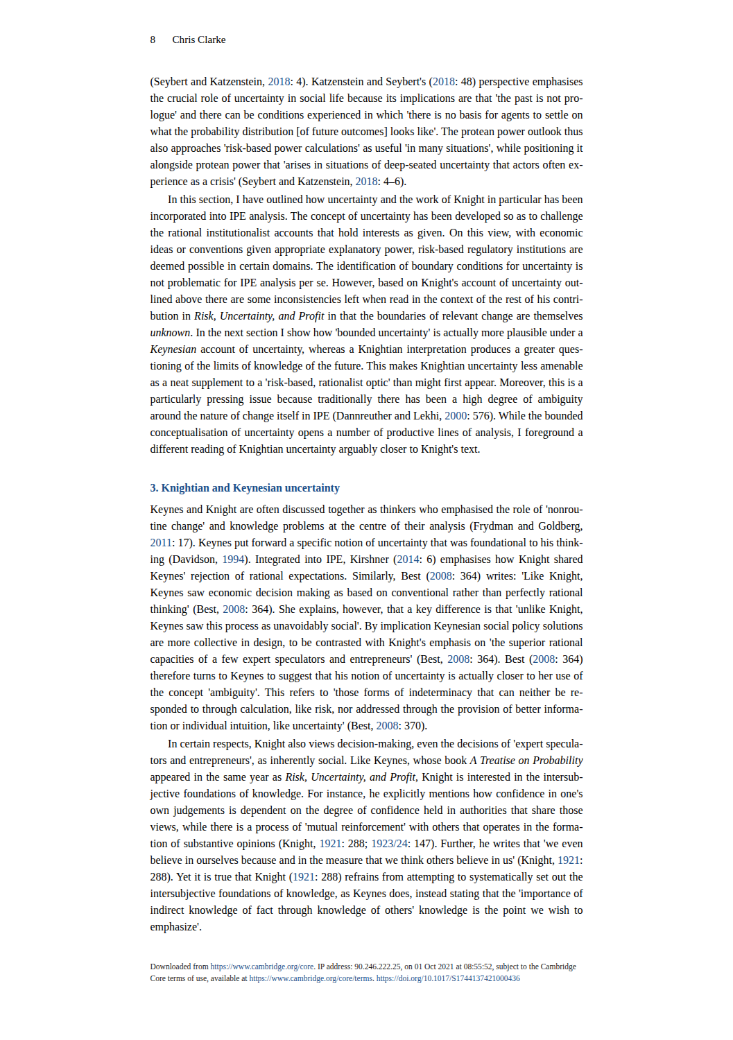8 Chris Clarke
(Seybert and Katzenstein, 2018: 4). Katzenstein and Seybert's (2018: 48) perspective emphasises the crucial role of uncertainty in social life because its implications are that 'the past is not prologue' and there can be conditions experienced in which 'there is no basis for agents to settle on what the probability distribution [of future outcomes] looks like'. The protean power outlook thus also approaches 'risk-based power calculations' as useful 'in many situations', while positioning it alongside protean power that 'arises in situations of deep-seated uncertainty that actors often experience as a crisis' (Seybert and Katzenstein, 2018: 4–6).
In this section, I have outlined how uncertainty and the work of Knight in particular has been incorporated into IPE analysis. The concept of uncertainty has been developed so as to challenge the rational institutionalist accounts that hold interests as given. On this view, with economic ideas or conventions given appropriate explanatory power, risk-based regulatory institutions are deemed possible in certain domains. The identification of boundary conditions for uncertainty is not problematic for IPE analysis per se. However, based on Knight's account of uncertainty outlined above there are some inconsistencies left when read in the context of the rest of his contribution in Risk, Uncertainty, and Profit in that the boundaries of relevant change are themselves unknown. In the next section I show how 'bounded uncertainty' is actually more plausible under a Keynesian account of uncertainty, whereas a Knightian interpretation produces a greater questioning of the limits of knowledge of the future. This makes Knightian uncertainty less amenable as a neat supplement to a 'risk-based, rationalist optic' than might first appear. Moreover, this is a particularly pressing issue because traditionally there has been a high degree of ambiguity around the nature of change itself in IPE (Dannreuther and Lekhi, 2000: 576). While the bounded conceptualisation of uncertainty opens a number of productive lines of analysis, I foreground a different reading of Knightian uncertainty arguably closer to Knight's text.
3. Knightian and Keynesian uncertainty
Keynes and Knight are often discussed together as thinkers who emphasised the role of 'nonroutine change' and knowledge problems at the centre of their analysis (Frydman and Goldberg, 2011: 17). Keynes put forward a specific notion of uncertainty that was foundational to his thinking (Davidson, 1994). Integrated into IPE, Kirshner (2014: 6) emphasises how Knight shared Keynes' rejection of rational expectations. Similarly, Best (2008: 364) writes: 'Like Knight, Keynes saw economic decision making as based on conventional rather than perfectly rational thinking' (Best, 2008: 364). She explains, however, that a key difference is that 'unlike Knight, Keynes saw this process as unavoidably social'. By implication Keynesian social policy solutions are more collective in design, to be contrasted with Knight's emphasis on 'the superior rational capacities of a few expert speculators and entrepreneurs' (Best, 2008: 364). Best (2008: 364) therefore turns to Keynes to suggest that his notion of uncertainty is actually closer to her use of the concept 'ambiguity'. This refers to 'those forms of indeterminacy that can neither be responded to through calculation, like risk, nor addressed through the provision of better information or individual intuition, like uncertainty' (Best, 2008: 370).
In certain respects, Knight also views decision-making, even the decisions of 'expert speculators and entrepreneurs', as inherently social. Like Keynes, whose book A Treatise on Probability appeared in the same year as Risk, Uncertainty, and Profit, Knight is interested in the intersubjective foundations of knowledge. For instance, he explicitly mentions how confidence in one's own judgements is dependent on the degree of confidence held in authorities that share those views, while there is a process of 'mutual reinforcement' with others that operates in the formation of substantive opinions (Knight, 1921: 288; 1923/24: 147). Further, he writes that 'we even believe in ourselves because and in the measure that we think others believe in us' (Knight, 1921: 288). Yet it is true that Knight (1921: 288) refrains from attempting to systematically set out the intersubjective foundations of knowledge, as Keynes does, instead stating that the 'importance of indirect knowledge of fact through knowledge of others' knowledge is the point we wish to emphasize'.
Downloaded from https://www.cambridge.org/core. IP address: 90.246.222.25, on 01 Oct 2021 at 08:55:52, subject to the Cambridge Core terms of use, available at https://www.cambridge.org/core/terms. https://doi.org/10.1017/S1744137421000436